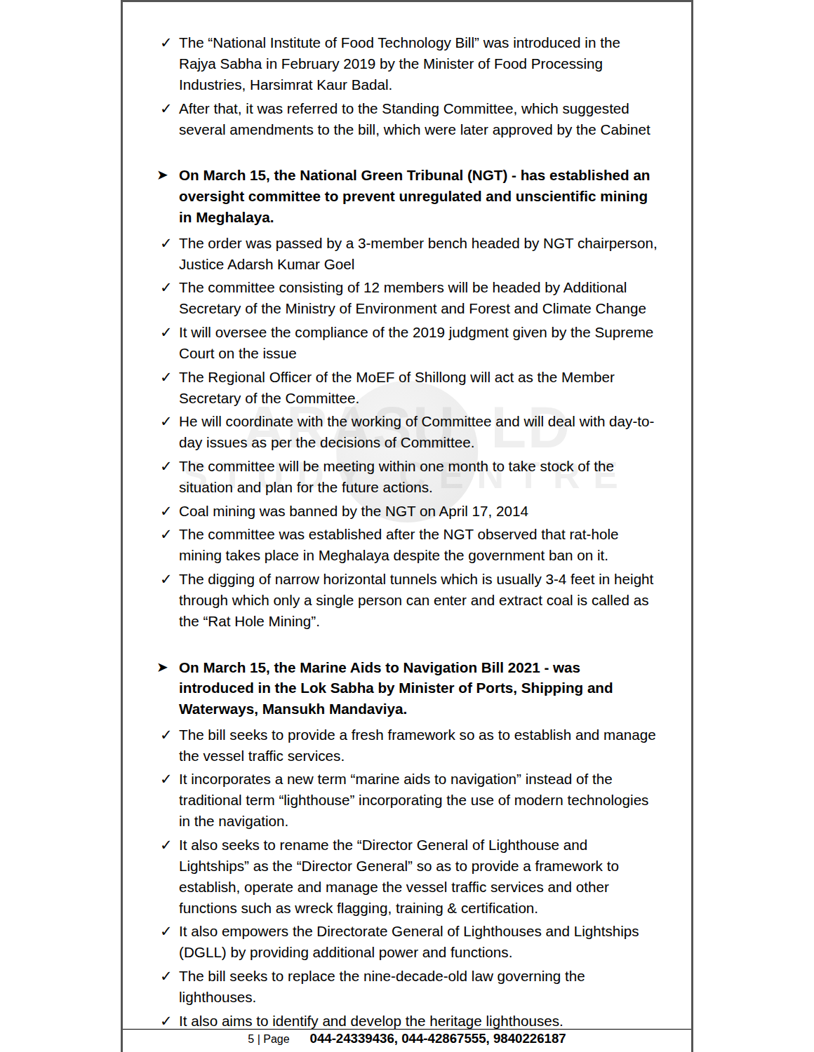ARASU LD
STUDY CENTRE
The “National Institute of Food Technology Bill” was introduced in the Rajya Sabha in February 2019 by the Minister of Food Processing Industries, Harsimrat Kaur Badal.
After that, it was referred to the Standing Committee, which suggested several amendments to the bill, which were later approved by the Cabinet
On March 15, the National Green Tribunal (NGT) - has established an oversight committee to prevent unregulated and unscientific mining in Meghalaya.
The order was passed by a 3-member bench headed by NGT chairperson, Justice Adarsh Kumar Goel
The committee consisting of 12 members will be headed by Additional Secretary of the Ministry of Environment and Forest and Climate Change
It will oversee the compliance of the 2019 judgment given by the Supreme Court on the issue
The Regional Officer of the MoEF of Shillong will act as the Member Secretary of the Committee.
He will coordinate with the working of Committee and will deal with day-to-day issues as per the decisions of Committee.
The committee will be meeting within one month to take stock of the situation and plan for the future actions.
Coal mining was banned by the NGT on April 17, 2014
The committee was established after the NGT observed that rat-hole mining takes place in Meghalaya despite the government ban on it.
The digging of narrow horizontal tunnels which is usually 3-4 feet in height through which only a single person can enter and extract coal is called as the “Rat Hole Mining”.
On March 15, the Marine Aids to Navigation Bill 2021 - was introduced in the Lok Sabha by Minister of Ports, Shipping and Waterways, Mansukh Mandaviya.
The bill seeks to provide a fresh framework so as to establish and manage the vessel traffic services.
It incorporates a new term “marine aids to navigation” instead of the traditional term “lighthouse” incorporating the use of modern technologies in the navigation.
It also seeks to rename the “Director General of Lighthouse and Lightships” as the “Director General” so as to provide a framework to establish, operate and manage the vessel traffic services and other functions such as wreck flagging, training & certification.
It also empowers the Directorate General of Lighthouses and Lightships (DGLL) by providing additional power and functions.
The bill seeks to replace the nine-decade-old law governing the lighthouses.
It also aims to identify and develop the heritage lighthouses.
5 | Page 044-24339436, 044-42867555, 9840226187